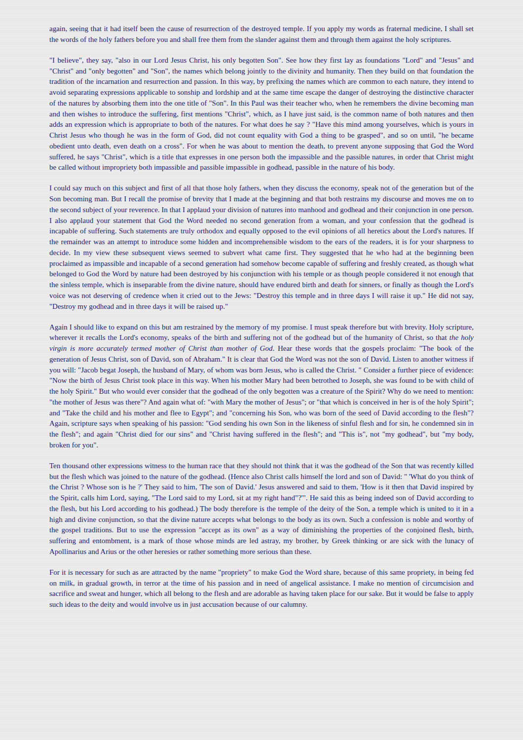again, seeing that it had itself been the cause of resurrection of the destroyed temple. If you apply my words as fraternal medicine, I shall set the words of the holy fathers before you and shall free them from the slander against them and through them against the holy scriptures.
"I believe", they say, "also in our Lord Jesus Christ, his only begotten Son". See how they first lay as foundations "Lord" and "Jesus" and "Christ" and "only begotten" and "Son", the names which belong jointly to the divinity and humanity. Then they build on that foundation the tradition of the incarnation and resurrection and passion. In this way, by prefixing the names which are common to each nature, they intend to avoid separating expressions applicable to sonship and lordship and at the same time escape the danger of destroying the distinctive character of the natures by absorbing them into the one title of "Son". In this Paul was their teacher who, when he remembers the divine becoming man and then wishes to introduce the suffering, first mentions "Christ", which, as I have just said, is the common name of both natures and then adds an expression which is appropriate to both of the natures. For what does he say ? "Have this mind among yourselves, which is yours in Christ Jesus who though he was in the form of God, did not count equality with God a thing to be grasped", and so on until, "he became obedient unto death, even death on a cross". For when he was about to mention the death, to prevent anyone supposing that God the Word suffered, he says "Christ", which is a title that expresses in one person both the impassible and the passible natures, in order that Christ might be called without impropriety both impassible and passible impassible in godhead, passible in the nature of his body.
I could say much on this subject and first of all that those holy fathers, when they discuss the economy, speak not of the generation but of the Son becoming man. But I recall the promise of brevity that I made at the beginning and that both restrains my discourse and moves me on to the second subject of your reverence. In that I applaud your division of natures into manhood and godhead and their conjunction in one person. I also applaud your statement that God the Word needed no second generation from a woman, and your confession that the godhead is incapable of suffering. Such statements are truly orthodox and equally opposed to the evil opinions of all heretics about the Lord's natures. If the remainder was an attempt to introduce some hidden and incomprehensible wisdom to the ears of the readers, it is for your sharpness to decide. In my view these subsequent views seemed to subvert what came first. They suggested that he who had at the beginning been proclaimed as impassible and incapable of a second generation had somehow become capable of suffering and freshly created, as though what belonged to God the Word by nature had been destroyed by his conjunction with his temple or as though people considered it not enough that the sinless temple, which is inseparable from the divine nature, should have endured birth and death for sinners, or finally as though the Lord's voice was not deserving of credence when it cried out to the Jews: "Destroy this temple and in three days I will raise it up." He did not say, "Destroy my godhead and in three days it will be raised up."
Again I should like to expand on this but am restrained by the memory of my promise. I must speak therefore but with brevity. Holy scripture, wherever it recalls the Lord's economy, speaks of the birth and suffering not of the godhead but of the humanity of Christ, so that the holy virgin is more accurately termed mother of Christ than mother of God. Hear these words that the gospels proclaim: "The book of the generation of Jesus Christ, son of David, son of Abraham." It is clear that God the Word was not the son of David. Listen to another witness if you will: "Jacob begat Joseph, the husband of Mary, of whom was born Jesus, who is called the Christ. " Consider a further piece of evidence: "Now the birth of Jesus Christ took place in this way. When his mother Mary had been betrothed to Joseph, she was found to be with child of the holy Spirit." But who would ever consider that the godhead of the only begotten was a creature of the Spirit? Why do we need to mention: "the mother of Jesus was there"? And again what of: "with Mary the mother of Jesus"; or "that which is conceived in her is of the holy Spirit"; and "Take the child and his mother and flee to Egypt"; and "concerning his Son, who was born of the seed of David according to the flesh"? Again, scripture says when speaking of his passion: "God sending his own Son in the likeness of sinful flesh and for sin, he condemned sin in the flesh"; and again "Christ died for our sins" and "Christ having suffered in the flesh"; and "This is", not "my godhead", but "my body, broken for you".
Ten thousand other expressions witness to the human race that they should not think that it was the godhead of the Son that was recently killed but the flesh which was joined to the nature of the godhead. (Hence also Christ calls himself the lord and son of David: " 'What do you think of the Christ ? Whose son is he ?' They said to him, 'The son of David.' Jesus answered and said to them, 'How is it then that David inspired by the Spirit, calls him Lord, saying, "The Lord said to my Lord, sit at my right hand"?'". He said this as being indeed son of David according to the flesh, but his Lord according to his godhead.) The body therefore is the temple of the deity of the Son, a temple which is united to it in a high and divine conjunction, so that the divine nature accepts what belongs to the body as its own. Such a confession is noble and worthy of the gospel traditions. But to use the expression "accept as its own" as a way of diminishing the properties of the conjoined flesh, birth, suffering and entombment, is a mark of those whose minds are led astray, my brother, by Greek thinking or are sick with the lunacy of Apollinarius and Arius or the other heresies or rather something more serious than these.
For it is necessary for such as are attracted by the name "propriety" to make God the Word share, because of this same propriety, in being fed on milk, in gradual growth, in terror at the time of his passion and in need of angelical assistance. I make no mention of circumcision and sacrifice and sweat and hunger, which all belong to the flesh and are adorable as having taken place for our sake. But it would be false to apply such ideas to the deity and would involve us in just accusation because of our calumny.